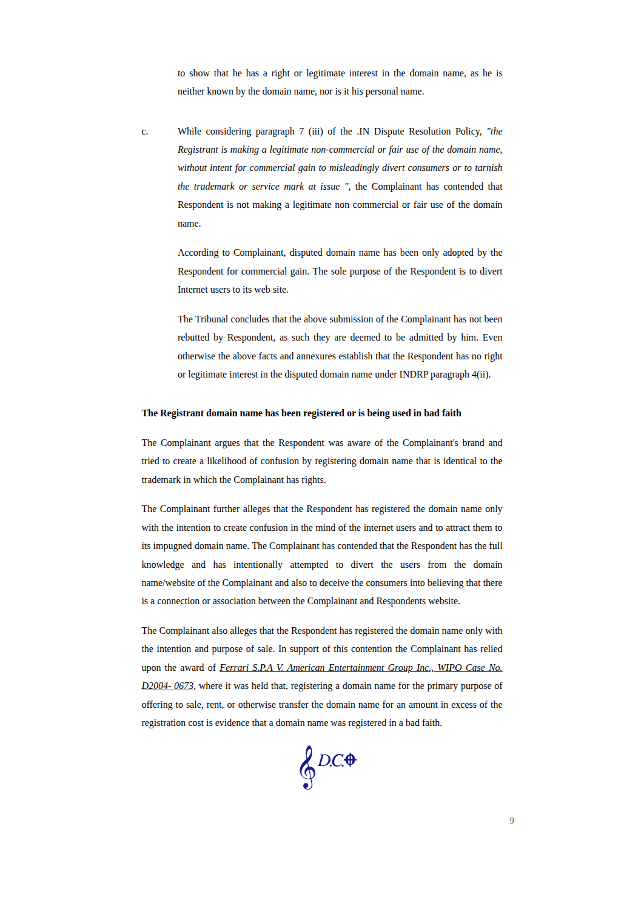to show that he has a right or legitimate interest in the domain name, as he is neither known by the domain name, nor is it his personal name.
c.
While considering paragraph 7 (iii) of the .IN Dispute Resolution Policy, "the Registrant is making a legitimate non-commercial or fair use of the domain name, without intent for commercial gain to misleadingly divert consumers or to tarnish the trademark or service mark at issue ", the Complainant has contended that Respondent is not making a legitimate non commercial or fair use of the domain name.
According to Complainant, disputed domain name has been only adopted by the Respondent for commercial gain. The sole purpose of the Respondent is to divert Internet users to its web site.
The Tribunal concludes that the above submission of the Complainant has not been rebutted by Respondent, as such they are deemed to be admitted by him. Even otherwise the above facts and annexures establish that the Respondent has no right or legitimate interest in the disputed domain name under INDRP paragraph 4(ii).
The Registrant domain name has been registered or is being used in bad faith
The Complainant argues that the Respondent was aware of the Complainant's brand and tried to create a likelihood of confusion by registering domain name that is identical to the trademark in which the Complainant has rights.
The Complainant further alleges that the Respondent has registered the domain name only with the intention to create confusion in the mind of the internet users and to attract them to its impugned domain name. The Complainant has contended that the Respondent has the full knowledge and has intentionally attempted to divert the users from the domain name/website of the Complainant and also to deceive the consumers into believing that there is a connection or association between the Complainant and Respondents website.
The Complainant also alleges that the Respondent has registered the domain name only with the intention and purpose of sale. In support of this contention the Complainant has relied upon the award of Ferrari S.P.A V. American Entertainment Group Inc., WIPO Case No. D2004- 0673, where it was held that, registering a domain name for the primary purpose of offering to sale, rent, or otherwise transfer the domain name for an amount in excess of the registration cost is evidence that a domain name was registered in a bad faith.
 𝄞𝄊𝄌
9